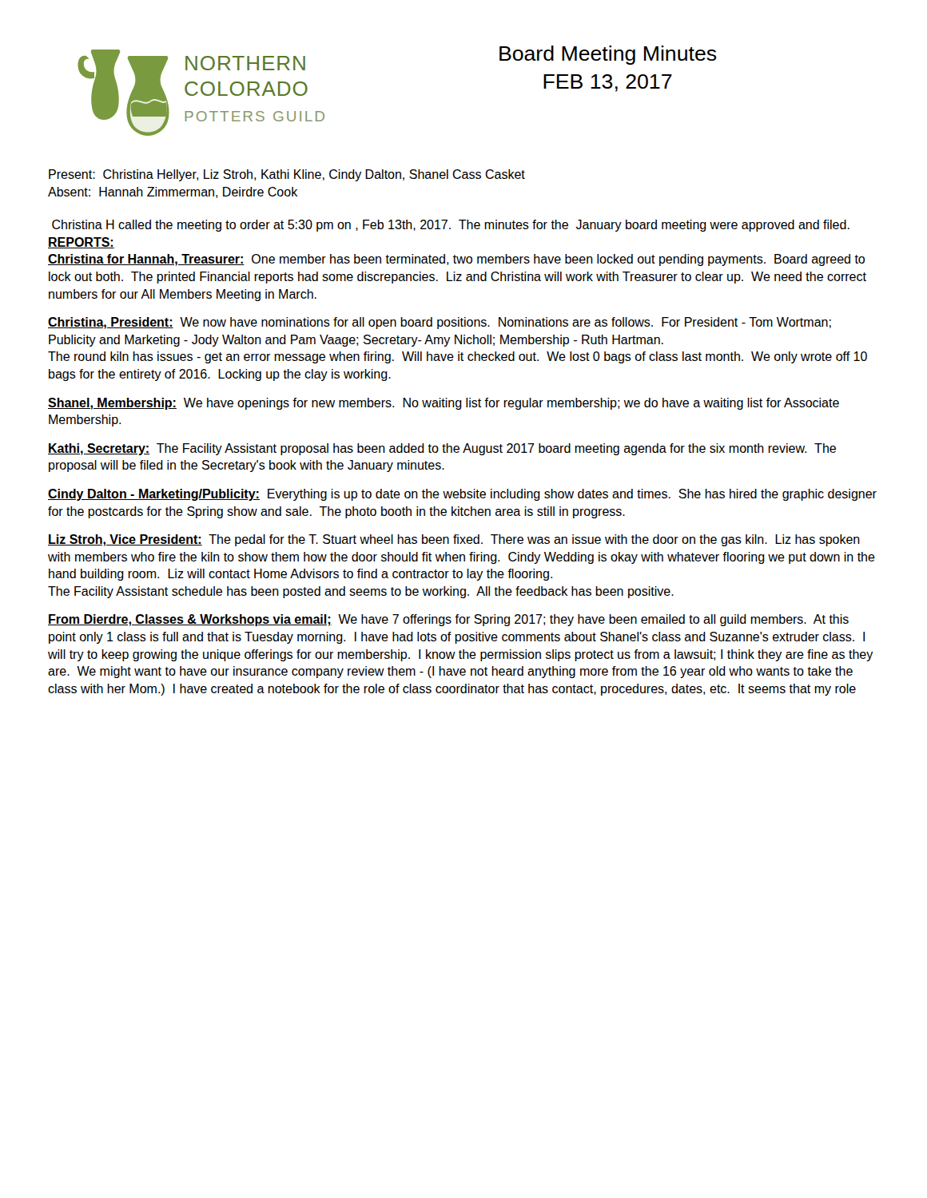NORTHERN COLORADO POTTERS GUILD
Board Meeting Minutes
FEB 13, 2017
Present: Christina Hellyer, Liz Stroh, Kathi Kline, Cindy Dalton, Shanel Cass Casket
Absent: Hannah Zimmerman, Deirdre Cook
Christina H called the meeting to order at 5:30 pm on , Feb 13th, 2017. The minutes for the January board meeting were approved and filed.
REPORTS:
Christina for Hannah, Treasurer: One member has been terminated, two members have been locked out pending payments. Board agreed to lock out both. The printed Financial reports had some discrepancies. Liz and Christina will work with Treasurer to clear up. We need the correct numbers for our All Members Meeting in March.
Christina, President: We now have nominations for all open board positions. Nominations are as follows. For President - Tom Wortman; Publicity and Marketing - Jody Walton and Pam Vaage; Secretary- Amy Nicholl; Membership - Ruth Hartman.
The round kiln has issues - get an error message when firing. Will have it checked out. We lost 0 bags of class last month. We only wrote off 10 bags for the entirety of 2016. Locking up the clay is working.
Shanel, Membership: We have openings for new members. No waiting list for regular membership; we do have a waiting list for Associate Membership.
Kathi, Secretary: The Facility Assistant proposal has been added to the August 2017 board meeting agenda for the six month review. The proposal will be filed in the Secretary's book with the January minutes.
Cindy Dalton - Marketing/Publicity: Everything is up to date on the website including show dates and times. She has hired the graphic designer for the postcards for the Spring show and sale. The photo booth in the kitchen area is still in progress.
Liz Stroh, Vice President: The pedal for the T. Stuart wheel has been fixed. There was an issue with the door on the gas kiln. Liz has spoken with members who fire the kiln to show them how the door should fit when firing. Cindy Wedding is okay with whatever flooring we put down in the hand building room. Liz will contact Home Advisors to find a contractor to lay the flooring.
The Facility Assistant schedule has been posted and seems to be working. All the feedback has been positive.
From Dierdre, Classes & Workshops via email; We have 7 offerings for Spring 2017; they have been emailed to all guild members. At this point only 1 class is full and that is Tuesday morning. I have had lots of positive comments about Shanel's class and Suzanne's extruder class. I will try to keep growing the unique offerings for our membership. I know the permission slips protect us from a lawsuit; I think they are fine as they are. We might want to have our insurance company review them - (I have not heard anything more from the 16 year old who wants to take the class with her Mom.) I have created a notebook for the role of class coordinator that has contact, procedures, dates, etc. It seems that my role